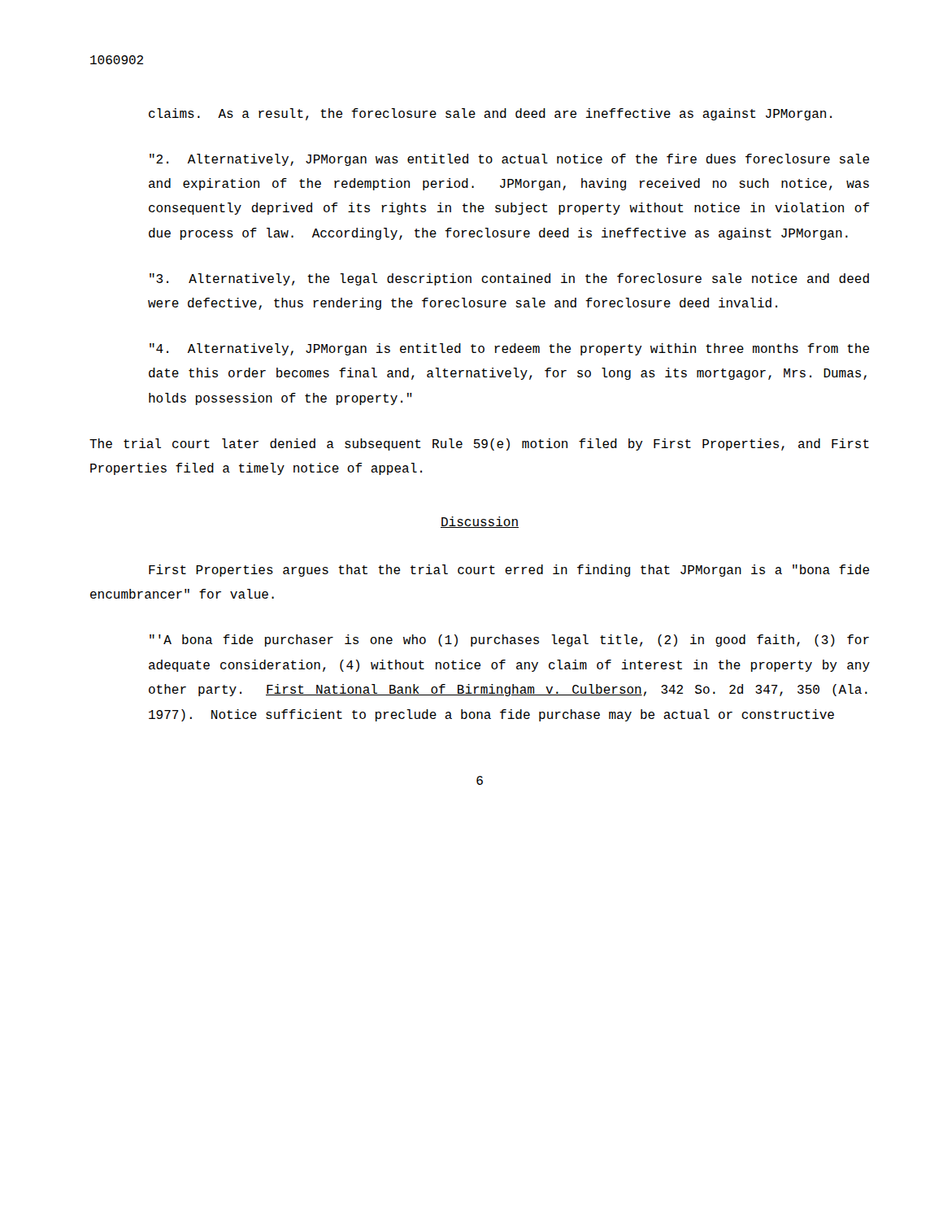1060902
claims. As a result, the foreclosure sale and deed are ineffective as against JPMorgan.
"2. Alternatively, JPMorgan was entitled to actual notice of the fire dues foreclosure sale and expiration of the redemption period. JPMorgan, having received no such notice, was consequently deprived of its rights in the subject property without notice in violation of due process of law. Accordingly, the foreclosure deed is ineffective as against JPMorgan.
"3. Alternatively, the legal description contained in the foreclosure sale notice and deed were defective, thus rendering the foreclosure sale and foreclosure deed invalid.
"4. Alternatively, JPMorgan is entitled to redeem the property within three months from the date this order becomes final and, alternatively, for so long as its mortgagor, Mrs. Dumas, holds possession of the property."
The trial court later denied a subsequent Rule 59(e) motion filed by First Properties, and First Properties filed a timely notice of appeal.
Discussion
First Properties argues that the trial court erred in finding that JPMorgan is a "bona fide encumbrancer" for value.
"'A bona fide purchaser is one who (1) purchases legal title, (2) in good faith, (3) for adequate consideration, (4) without notice of any claim of interest in the property by any other party. First National Bank of Birmingham v. Culberson, 342 So. 2d 347, 350 (Ala. 1977). Notice sufficient to preclude a bona fide purchase may be actual or constructive
6